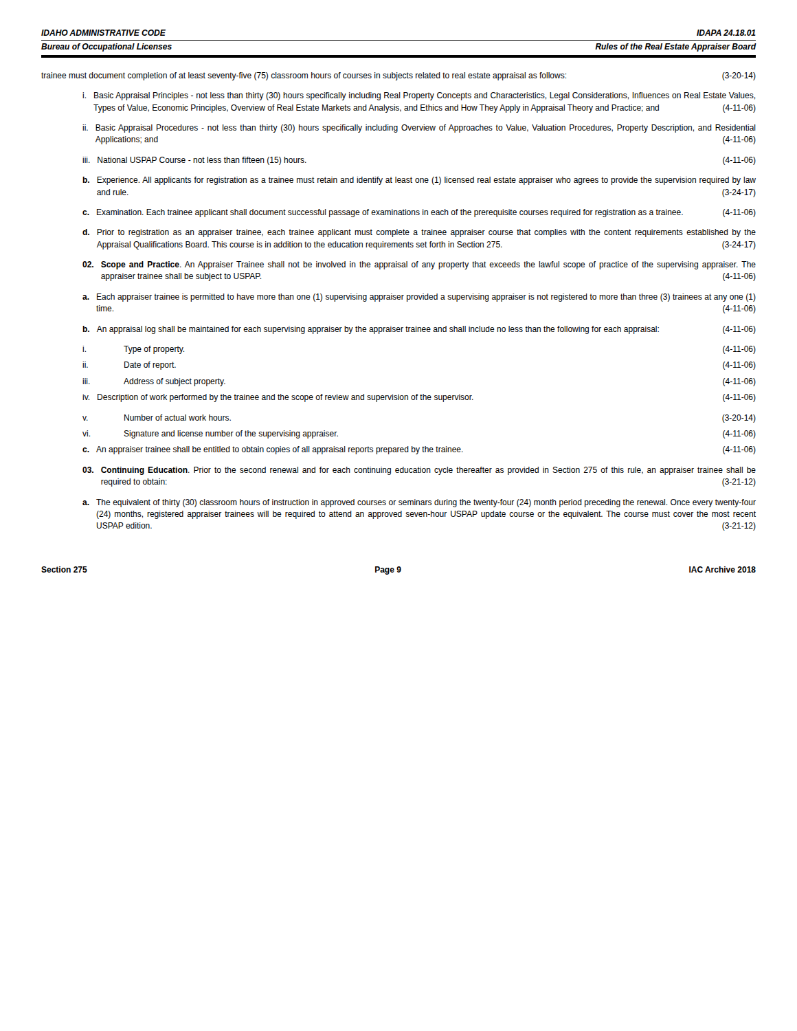IDAHO ADMINISTRATIVE CODE IDAPA 24.18.01
Bureau of Occupational Licenses Rules of the Real Estate Appraiser Board
trainee must document completion of at least seventy-five (75) classroom hours of courses in subjects related to real estate appraisal as follows: (3-20-14)
i.
Basic Appraisal Principles - not less than thirty (30) hours specifically including Real Property Concepts and Characteristics, Legal Considerations, Influences on Real Estate Values, Types of Value, Economic Principles, Overview of Real Estate Markets and Analysis, and Ethics and How They Apply in Appraisal Theory and Practice; and (4-11-06)
ii.
Basic Appraisal Procedures - not less than thirty (30) hours specifically including Overview of Approaches to Value, Valuation Procedures, Property Description, and Residential Applications; and (4-11-06)
iii.
National USPAP Course - not less than fifteen (15) hours. (4-11-06)
b.
Experience. All applicants for registration as a trainee must retain and identify at least one (1) licensed real estate appraiser who agrees to provide the supervision required by law and rule. (3-24-17)
c.
Examination. Each trainee applicant shall document successful passage of examinations in each of the prerequisite courses required for registration as a trainee. (4-11-06)
d.
Prior to registration as an appraiser trainee, each trainee applicant must complete a trainee appraiser course that complies with the content requirements established by the Appraisal Qualifications Board. This course is in addition to the education requirements set forth in Section 275. (3-24-17)
02.
Scope and Practice. An Appraiser Trainee shall not be involved in the appraisal of any property that exceeds the lawful scope of practice of the supervising appraiser. The appraiser trainee shall be subject to USPAP. (4-11-06)
a.
Each appraiser trainee is permitted to have more than one (1) supervising appraiser provided a supervising appraiser is not registered to more than three (3) trainees at any one (1) time. (4-11-06)
b.
An appraisal log shall be maintained for each supervising appraiser by the appraiser trainee and shall include no less than the following for each appraisal: (4-11-06)
i.
Type of property.
(4-11-06)
ii.
Date of report.
(4-11-06)
iii.
Address of subject property.
(4-11-06)
iv.
Description of work performed by the trainee and the scope of review and supervision of the supervisor. (4-11-06)
v.
Number of actual work hours.
(3-20-14)
vi.
Signature and license number of the supervising appraiser.
(4-11-06)
c.
An appraiser trainee shall be entitled to obtain copies of all appraisal reports prepared by the trainee. (4-11-06)
03.
Continuing Education. Prior to the second renewal and for each continuing education cycle thereafter as provided in Section 275 of this rule, an appraiser trainee shall be required to obtain: (3-21-12)
a.
The equivalent of thirty (30) classroom hours of instruction in approved courses or seminars during the twenty-four (24) month period preceding the renewal. Once every twenty-four (24) months, registered appraiser trainees will be required to attend an approved seven-hour USPAP update course or the equivalent. The course must cover the most recent USPAP edition. (3-21-12)
Section 275 Page 9 IAC Archive 2018